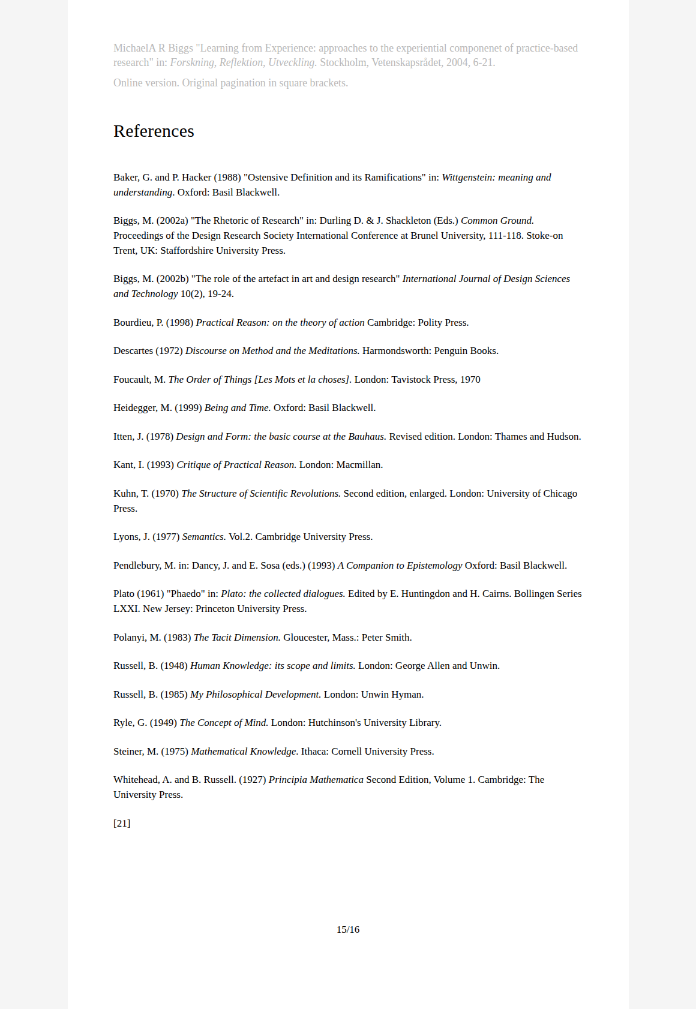MichaelA R Biggs "Learning from Experience: approaches to the experiential componenet of practice-based research" in: Forskning, Reflektion, Utveckling. Stockholm, Vetenskapsrådet, 2004, 6-21.
Online version. Original pagination in square brackets.
References
Baker, G. and P. Hacker (1988) "Ostensive Definition and its Ramifications" in: Wittgenstein: meaning and understanding. Oxford: Basil Blackwell.
Biggs, M. (2002a) "The Rhetoric of Research" in: Durling D. & J. Shackleton (Eds.) Common Ground. Proceedings of the Design Research Society International Conference at Brunel University, 111-118. Stoke-on Trent, UK: Staffordshire University Press.
Biggs, M. (2002b) "The role of the artefact in art and design research" International Journal of Design Sciences and Technology 10(2), 19-24.
Bourdieu, P. (1998) Practical Reason: on the theory of action Cambridge: Polity Press.
Descartes (1972) Discourse on Method and the Meditations. Harmondsworth: Penguin Books.
Foucault, M. The Order of Things [Les Mots et la choses]. London: Tavistock Press, 1970
Heidegger, M. (1999) Being and Time. Oxford: Basil Blackwell.
Itten, J. (1978) Design and Form: the basic course at the Bauhaus. Revised edition. London: Thames and Hudson.
Kant, I. (1993) Critique of Practical Reason. London: Macmillan.
Kuhn, T. (1970) The Structure of Scientific Revolutions. Second edition, enlarged. London: University of Chicago Press.
Lyons, J. (1977) Semantics. Vol.2. Cambridge University Press.
Pendlebury, M. in: Dancy, J. and E. Sosa (eds.) (1993) A Companion to Epistemology Oxford: Basil Blackwell.
Plato (1961) "Phaedo" in: Plato: the collected dialogues. Edited by E. Huntingdon and H. Cairns. Bollingen Series LXXI. New Jersey: Princeton University Press.
Polanyi, M. (1983) The Tacit Dimension. Gloucester, Mass.: Peter Smith.
Russell, B. (1948) Human Knowledge: its scope and limits. London: George Allen and Unwin.
Russell, B. (1985) My Philosophical Development. London: Unwin Hyman.
Ryle, G. (1949) The Concept of Mind. London: Hutchinson's University Library.
Steiner, M. (1975) Mathematical Knowledge. Ithaca: Cornell University Press.
Whitehead, A. and B. Russell. (1927) Principia Mathematica Second Edition, Volume 1. Cambridge: The University Press.
[21]
15/16